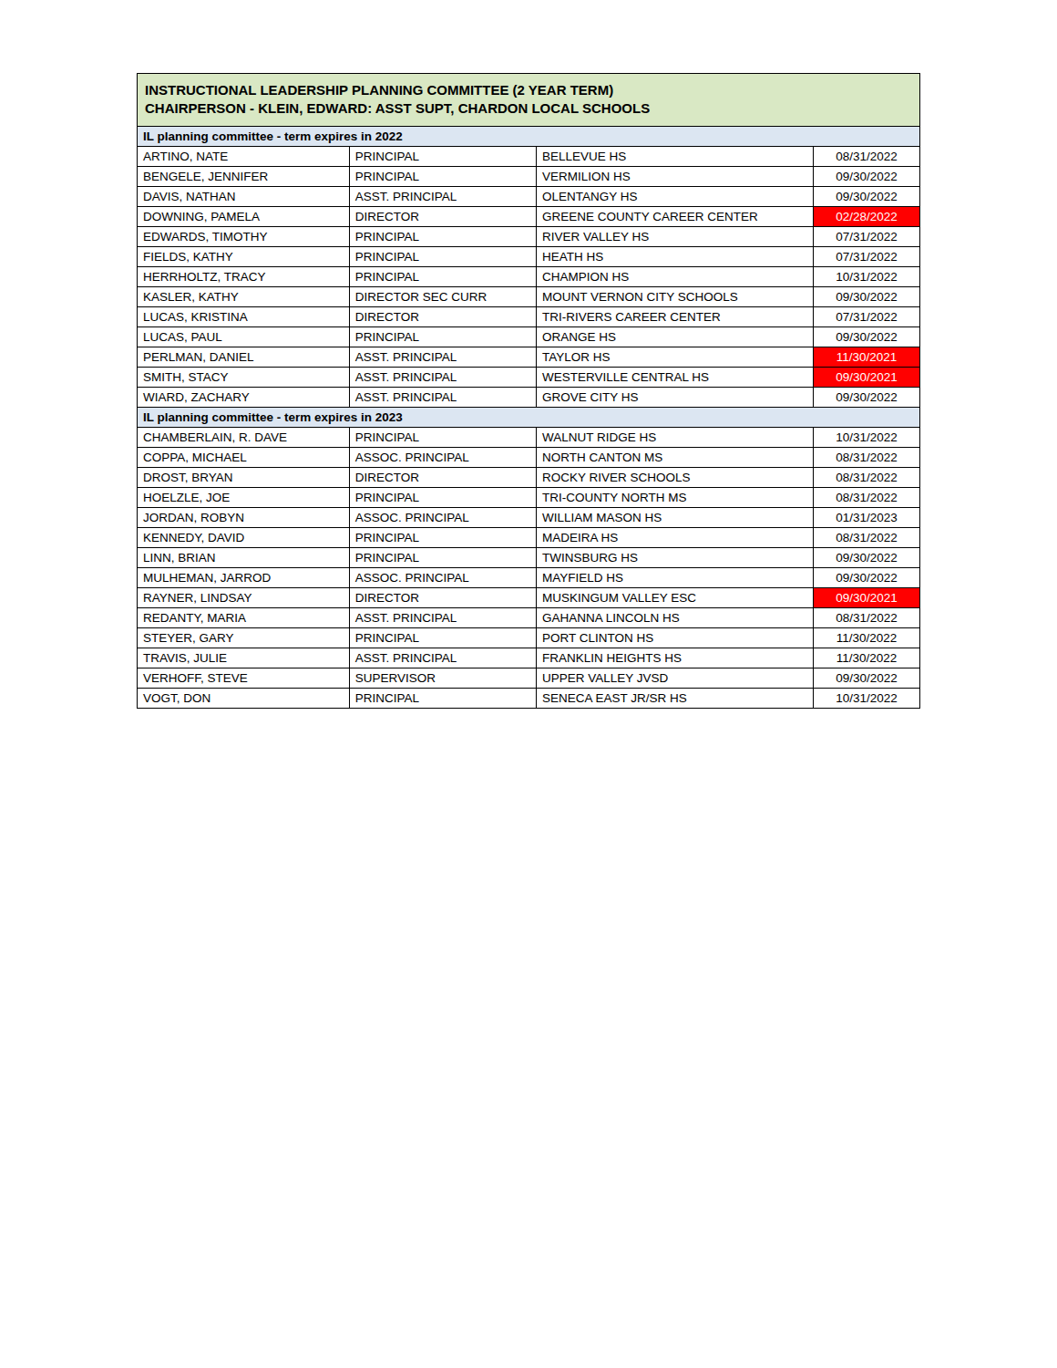| INSTRUCTIONAL LEADERSHIP PLANNING COMMITTEE (2 YEAR TERM) CHAIRPERSON - KLEIN, EDWARD: ASST SUPT, CHARDON LOCAL SCHOOLS |
| IL planning committee - term expires in 2022 |
| ARTINO, NATE | PRINCIPAL | BELLEVUE HS | 08/31/2022 |
| BENGELE, JENNIFER | PRINCIPAL | VERMILION HS | 09/30/2022 |
| DAVIS, NATHAN | ASST. PRINCIPAL | OLENTANGY HS | 09/30/2022 |
| DOWNING, PAMELA | DIRECTOR | GREENE COUNTY CAREER CENTER | 02/28/2022 |
| EDWARDS, TIMOTHY | PRINCIPAL | RIVER VALLEY HS | 07/31/2022 |
| FIELDS, KATHY | PRINCIPAL | HEATH HS | 07/31/2022 |
| HERRHOLTZ, TRACY | PRINCIPAL | CHAMPION HS | 10/31/2022 |
| KASLER, KATHY | DIRECTOR SEC CURR | MOUNT VERNON CITY SCHOOLS | 09/30/2022 |
| LUCAS, KRISTINA | DIRECTOR | TRI-RIVERS CAREER CENTER | 07/31/2022 |
| LUCAS, PAUL | PRINCIPAL | ORANGE HS | 09/30/2022 |
| PERLMAN, DANIEL | ASST. PRINCIPAL | TAYLOR HS | 11/30/2021 |
| SMITH, STACY | ASST. PRINCIPAL | WESTERVILLE CENTRAL HS | 09/30/2021 |
| WIARD, ZACHARY | ASST. PRINCIPAL | GROVE CITY HS | 09/30/2022 |
| IL planning committee - term expires in 2023 |
| CHAMBERLAIN, R. DAVE | PRINCIPAL | WALNUT RIDGE HS | 10/31/2022 |
| COPPA, MICHAEL | ASSOC. PRINCIPAL | NORTH CANTON MS | 08/31/2022 |
| DROST, BRYAN | DIRECTOR | ROCKY RIVER SCHOOLS | 08/31/2022 |
| HOELZLE, JOE | PRINCIPAL | TRI-COUNTY NORTH MS | 08/31/2022 |
| JORDAN, ROBYN | ASSOC. PRINCIPAL | WILLIAM MASON HS | 01/31/2023 |
| KENNEDY, DAVID | PRINCIPAL | MADEIRA HS | 08/31/2022 |
| LINN, BRIAN | PRINCIPAL | TWINSBURG HS | 09/30/2022 |
| MULHEMAN, JARROD | ASSOC. PRINCIPAL | MAYFIELD HS | 09/30/2022 |
| RAYNER, LINDSAY | DIRECTOR | MUSKINGUM VALLEY ESC | 09/30/2021 |
| REDANTY, MARIA | ASST. PRINCIPAL | GAHANNA LINCOLN HS | 08/31/2022 |
| STEYER, GARY | PRINCIPAL | PORT CLINTON HS | 11/30/2022 |
| TRAVIS, JULIE | ASST. PRINCIPAL | FRANKLIN HEIGHTS HS | 11/30/2022 |
| VERHOFF, STEVE | SUPERVISOR | UPPER VALLEY JVSD | 09/30/2022 |
| VOGT, DON | PRINCIPAL | SENECA EAST JR/SR HS | 10/31/2022 |